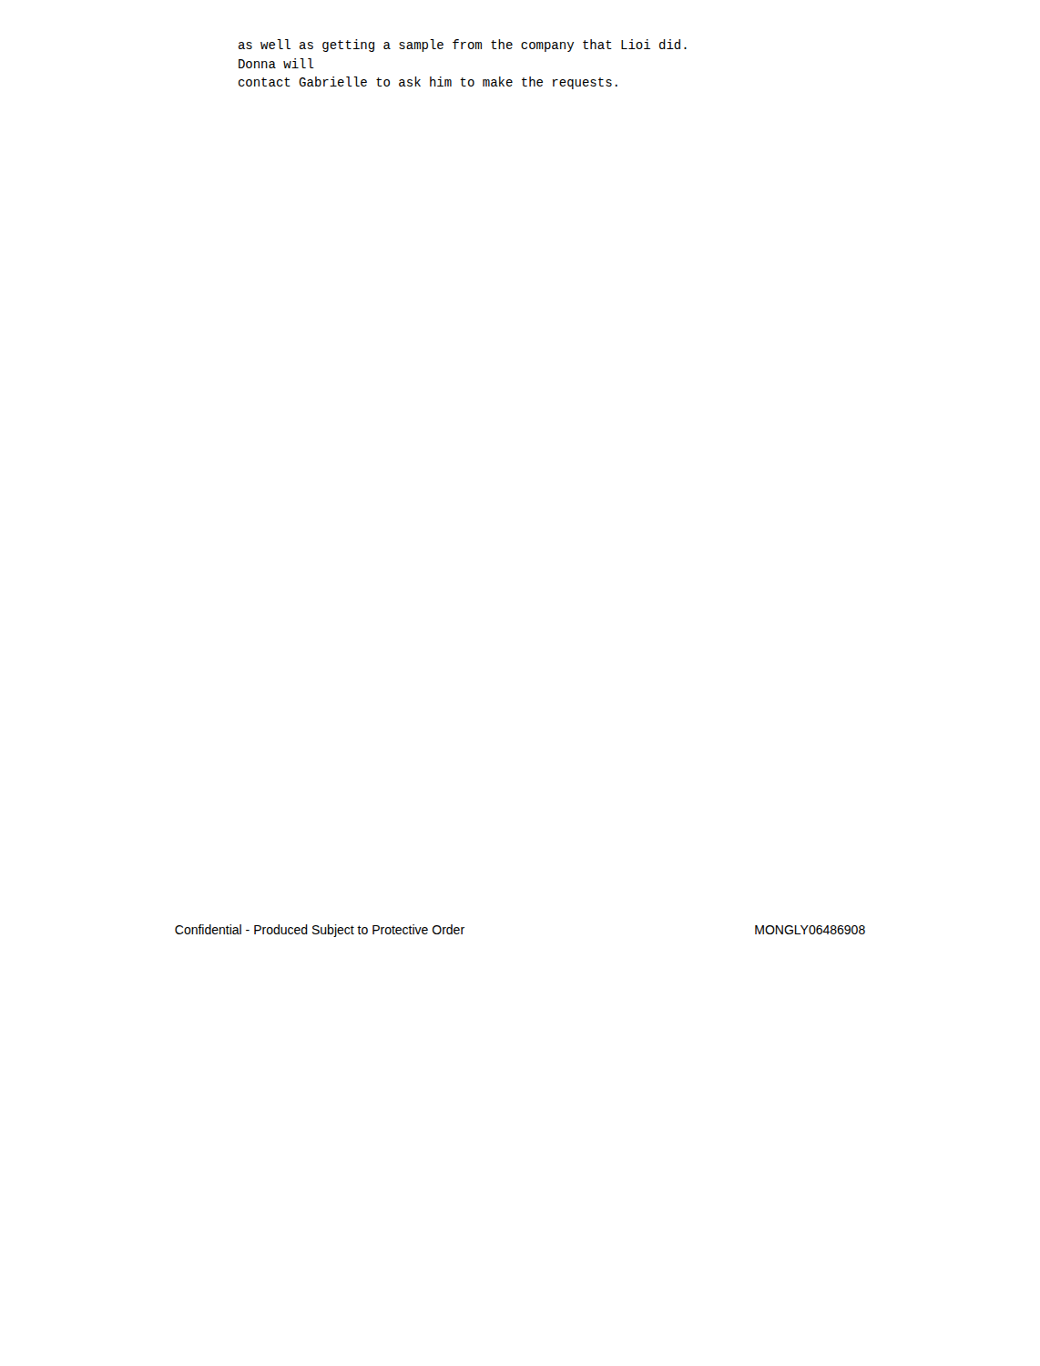as well as getting a sample from the company that Lioi did. Donna will contact Gabrielle to ask him to make the requests.
Confidential - Produced Subject to Protective Order MONGLY06486908